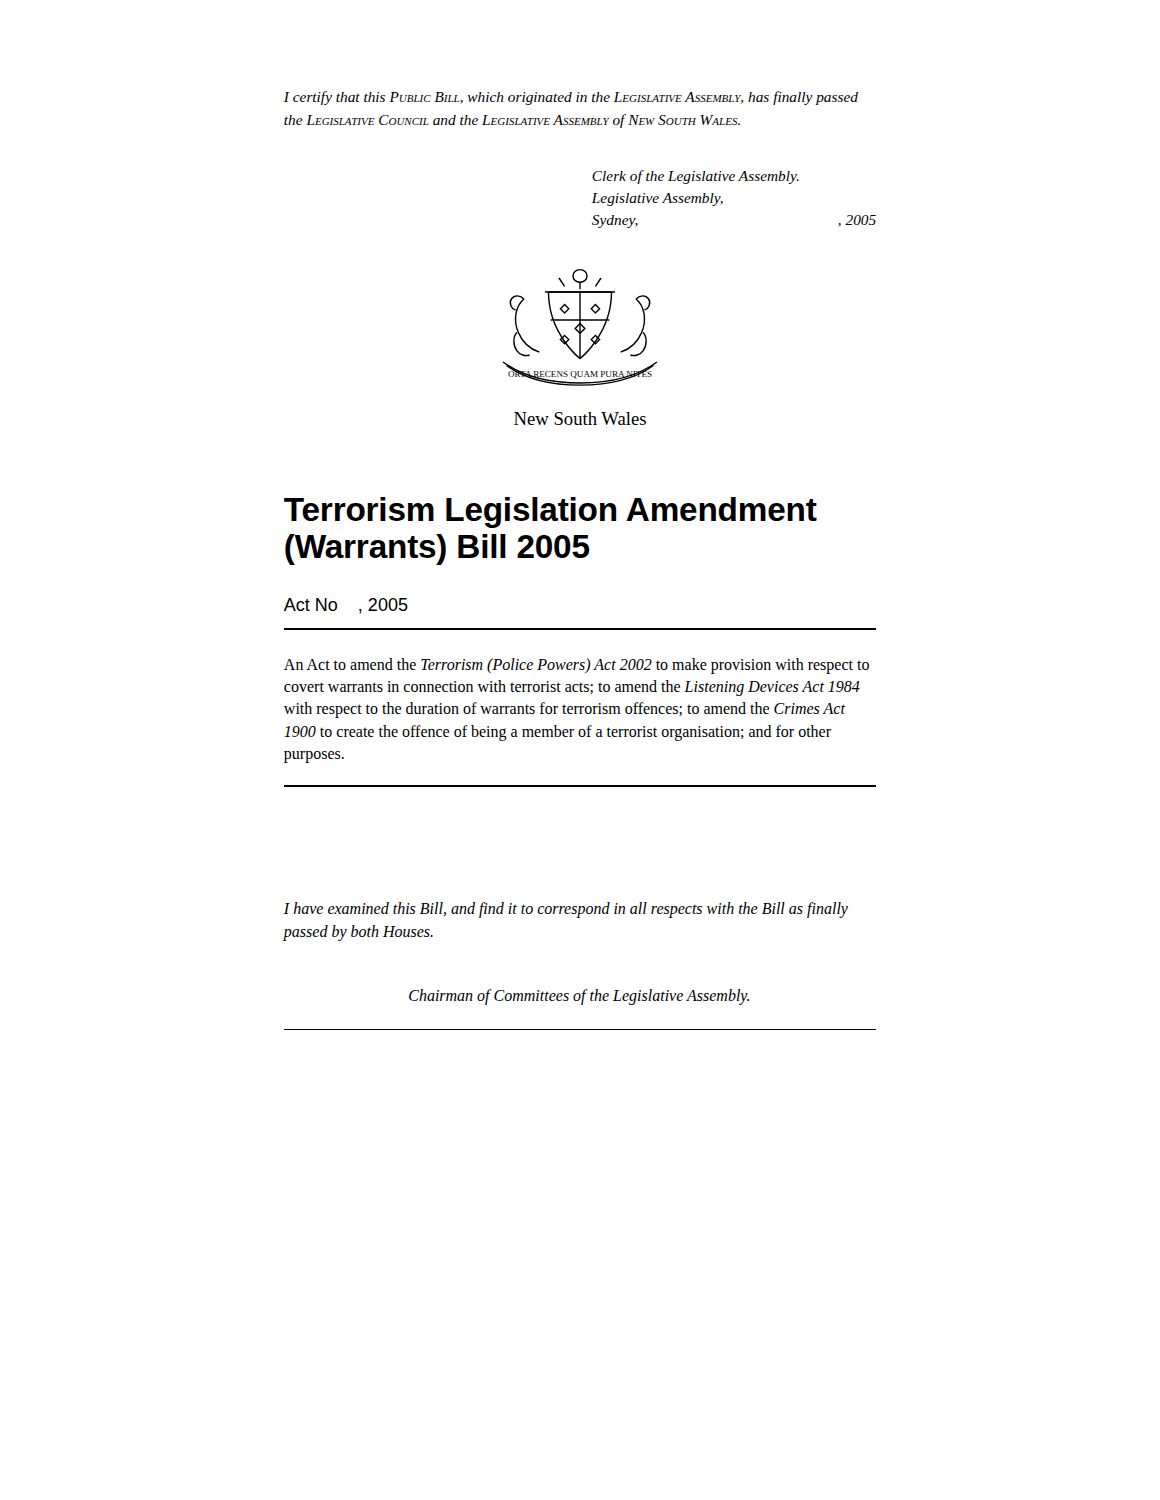I certify that this Public Bill, which originated in the Legislative Assembly, has finally passed the Legislative Council and the Legislative Assembly of New South Wales.
Clerk of the Legislative Assembly. Legislative Assembly, Sydney,, 2005
New South Wales
Terrorism Legislation Amendment (Warrants) Bill 2005
Act No , 2005
An Act to amend the Terrorism (Police Powers) Act 2002 to make provision with respect to covert warrants in connection with terrorist acts; to amend the Listening Devices Act 1984 with respect to the duration of warrants for terrorism offences; to amend the Crimes Act 1900 to create the offence of being a member of a terrorist organisation; and for other purposes.
I have examined this Bill, and find it to correspond in all respects with the Bill as finally passed by both Houses.
Chairman of Committees of the Legislative Assembly.